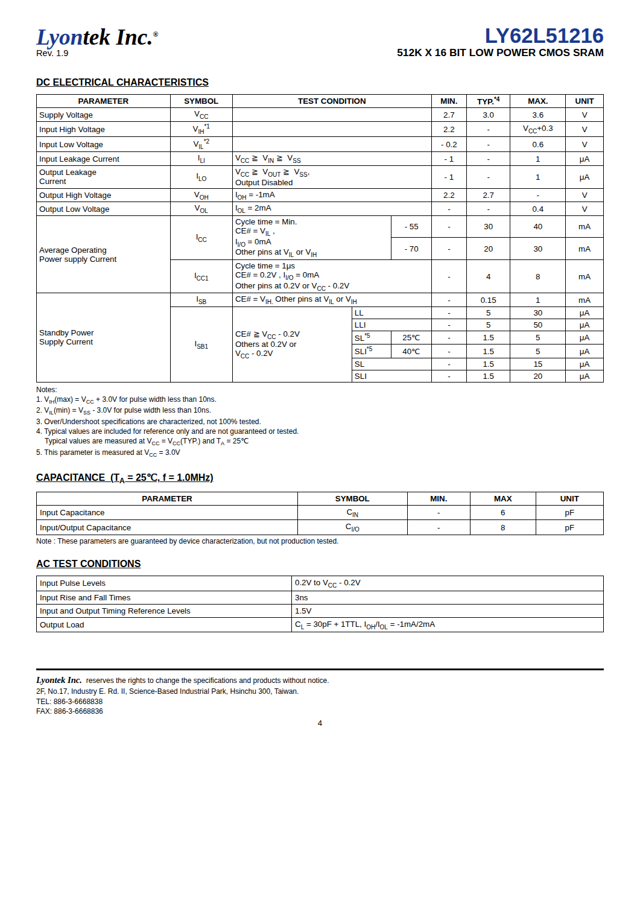Lyon tek Inc.®
LY62L51216
Rev. 1.9
512K X 16 BIT LOW POWER CMOS SRAM
DC ELECTRICAL CHARACTERISTICS
| PARAMETER | SYMBOL | TEST CONDITION | MIN. | TYP. *4 | MAX. | UNIT |
| --- | --- | --- | --- | --- | --- | --- |
| Supply Voltage | V CC | | 2.7 | 3.0 | 3.6 | V |
| Input High Voltage | V IH *1 | | 2.2 | - | V CC +0.3 | V |
| Input Low Voltage | V IL *2 | | - 0.2 | - | 0.6 | V |
| Input Leakage Current | I LI | V CC ≧ V IN ≧ V SS | - 1 | - | 1 | μA |
| Output Leakage Current | I LO | V CC ≧ V OUT ≧ V SS , Output Disabled | - 1 | - | 1 | μA |
| Output High Voltage | V OH | I OH = -1mA | 2.2 | 2.7 | - | V |
| Output Low Voltage | V OL | I OL = 2mA | - | - | 0.4 | V |
| Average Operating Power supply Current | I CC | Cycle time = Min. CE# = V IL , I I/O = 0mA Other pins at V IL or V IH | - 55 | - | 30 | 40 | mA |
| - 70 | - | 20 | 30 | mA |
| I CC1 | Cycle time = 1μs CE# = 0.2V , I I/O = 0mA Other pins at 0.2V or V CC - 0.2V | - | 4 | 8 | mA |
| Standby Power Supply Current | I SB | CE# = V IH. Other pins at V IL or V IH | - | 0.15 | 1 | mA |
| I SB1 | CE# ≧ V CC - 0.2V Others at 0.2V or V CC - 0.2V | LL | - | 5 | 30 | μA |
| LLI | - | 5 | 50 | μA |
| SL *5 | 25℃ | - | 1.5 | 5 | μA |
| SLI *5 | 40℃ | - | 1.5 | 5 | μA |
| SL | - | 1.5 | 15 | μA |
| SLI | - | 1.5 | 20 | μA |
Notes:
1. VIH(max) = VCC + 3.0V for pulse width less than 10ns.
2. VIL(min) = VSS - 3.0V for pulse width less than 10ns.
3. Over/Undershoot specifications are characterized, not 100% tested.
4. Typical values are included for reference only and are not guaranteed or tested.
Typical values are measured at VCC = VCC(TYP.) and TA = 25℃
5. This parameter is measured at VCC = 3.0V
CAPACITANCE (TA = 25℃, f = 1.0MHz)
| PARAMETER | SYMBOL | MIN. | MAX | UNIT |
| --- | --- | --- | --- | --- |
| Input Capacitance | C IN | - | 6 | pF |
| Input/Output Capacitance | C I/O | - | 8 | pF |
Note : These parameters are guaranteed by device characterization, but not production tested.
AC TEST CONDITIONS
| Input Pulse Levels | 0.2V to V CC - 0.2V |
| Input Rise and Fall Times | 3ns |
| Input and Output Timing Reference Levels | 1.5V |
| Output Load | C L = 30pF + 1TTL, I OH /I OL = -1mA/2mA |
Lyontek Inc. reserves the rights to change the specifications and products without notice.
2F, No.17, Industry E. Rd. II, Science-Based Industrial Park, Hsinchu 300, Taiwan.
TEL: 886-3-6668838
FAX: 886-3-6668836
4